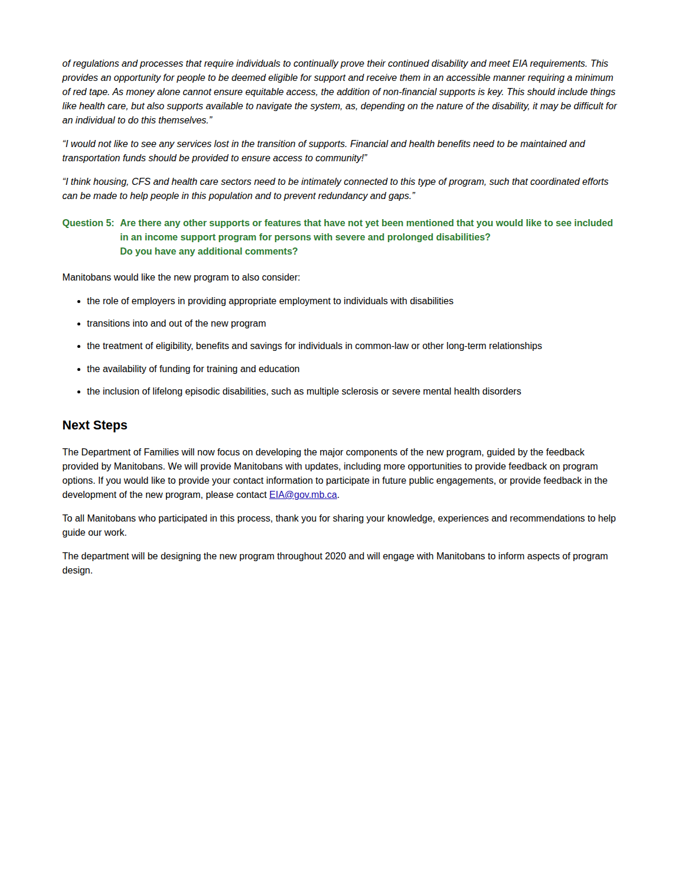of regulations and processes that require individuals to continually prove their continued disability and meet EIA requirements. This provides an opportunity for people to be deemed eligible for support and receive them in an accessible manner requiring a minimum of red tape. As money alone cannot ensure equitable access, the addition of non-financial supports is key. This should include things like health care, but also supports available to navigate the system, as, depending on the nature of the disability, it may be difficult for an individual to do this themselves.”
“I would not like to see any services lost in the transition of supports. Financial and health benefits need to be maintained and transportation funds should be provided to ensure access to community!”
“I think housing, CFS and health care sectors need to be intimately connected to this type of program, such that coordinated efforts can be made to help people in this population and to prevent redundancy and gaps.”
Question 5:
Are there any other supports or features that have not yet been mentioned that you would like to see included in an income support program for persons with severe and prolonged disabilities?
Do you have any additional comments?
Manitobans would like the new program to also consider:
the role of employers in providing appropriate employment to individuals with disabilities
transitions into and out of the new program
the treatment of eligibility, benefits and savings for individuals in common-law or other long-term relationships
the availability of funding for training and education
the inclusion of lifelong episodic disabilities, such as multiple sclerosis or severe mental health disorders
Next Steps
The Department of Families will now focus on developing the major components of the new program, guided by the feedback provided by Manitobans. We will provide Manitobans with updates, including more opportunities to provide feedback on program options. If you would like to provide your contact information to participate in future public engagements, or provide feedback in the development of the new program, please contact EIA@gov.mb.ca.
To all Manitobans who participated in this process, thank you for sharing your knowledge, experiences and recommendations to help guide our work.
The department will be designing the new program throughout 2020 and will engage with Manitobans to inform aspects of program design.